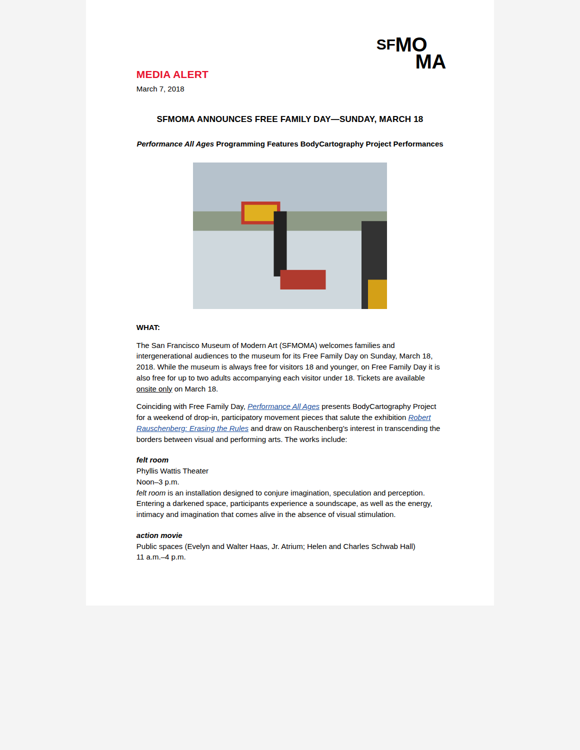SFMO MA
MEDIA ALERT
March 7, 2018
SFMOMA ANNOUNCES FREE FAMILY DAY—SUNDAY, MARCH 18
Performance All Ages Programming Features BodyCartography Project Performances
WHAT:
The San Francisco Museum of Modern Art (SFMOMA) welcomes families and intergenerational audiences to the museum for its Free Family Day on Sunday, March 18, 2018. While the museum is always free for visitors 18 and younger, on Free Family Day it is also free for up to two adults accompanying each visitor under 18. Tickets are available onsite only on March 18.
Coinciding with Free Family Day, Performance All Ages presents BodyCartography Project for a weekend of drop-in, participatory movement pieces that salute the exhibition Robert Rauschenberg: Erasing the Rules and draw on Rauschenberg’s interest in transcending the borders between visual and performing arts. The works include:
felt room
Phyllis Wattis Theater
Noon–3 p.m.
felt room is an installation designed to conjure imagination, speculation and perception. Entering a darkened space, participants experience a soundscape, as well as the energy, intimacy and imagination that comes alive in the absence of visual stimulation.
action movie
Public spaces (Evelyn and Walter Haas, Jr. Atrium; Helen and Charles Schwab Hall)
11 a.m.–4 p.m.